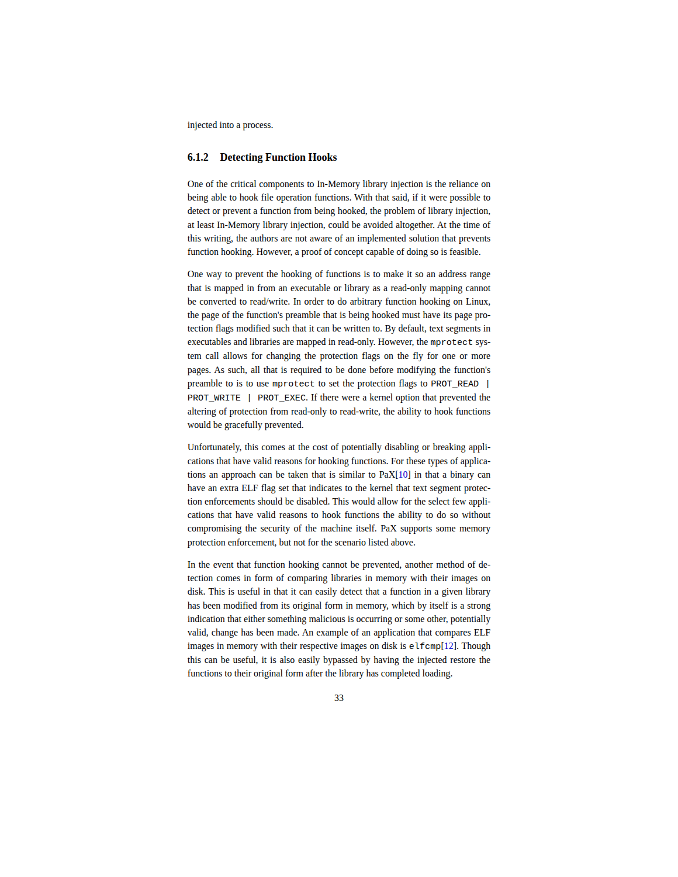injected into a process.
6.1.2 Detecting Function Hooks
One of the critical components to In-Memory library injection is the reliance on being able to hook file operation functions. With that said, if it were possible to detect or prevent a function from being hooked, the problem of library injection, at least In-Memory library injection, could be avoided altogether. At the time of this writing, the authors are not aware of an implemented solution that prevents function hooking. However, a proof of concept capable of doing so is feasible.
One way to prevent the hooking of functions is to make it so an address range that is mapped in from an executable or library as a read-only mapping cannot be converted to read/write. In order to do arbitrary function hooking on Linux, the page of the function's preamble that is being hooked must have its page protection flags modified such that it can be written to. By default, text segments in executables and libraries are mapped in read-only. However, the mprotect system call allows for changing the protection flags on the fly for one or more pages. As such, all that is required to be done before modifying the function's preamble to is to use mprotect to set the protection flags to PROT_READ | PROT_WRITE | PROT_EXEC. If there were a kernel option that prevented the altering of protection from read-only to read-write, the ability to hook functions would be gracefully prevented.
Unfortunately, this comes at the cost of potentially disabling or breaking applications that have valid reasons for hooking functions. For these types of applications an approach can be taken that is similar to PaX[10] in that a binary can have an extra ELF flag set that indicates to the kernel that text segment protection enforcements should be disabled. This would allow for the select few applications that have valid reasons to hook functions the ability to do so without compromising the security of the machine itself. PaX supports some memory protection enforcement, but not for the scenario listed above.
In the event that function hooking cannot be prevented, another method of detection comes in form of comparing libraries in memory with their images on disk. This is useful in that it can easily detect that a function in a given library has been modified from its original form in memory, which by itself is a strong indication that either something malicious is occurring or some other, potentially valid, change has been made. An example of an application that compares ELF images in memory with their respective images on disk is elfcmp[12]. Though this can be useful, it is also easily bypassed by having the injected restore the functions to their original form after the library has completed loading.
33